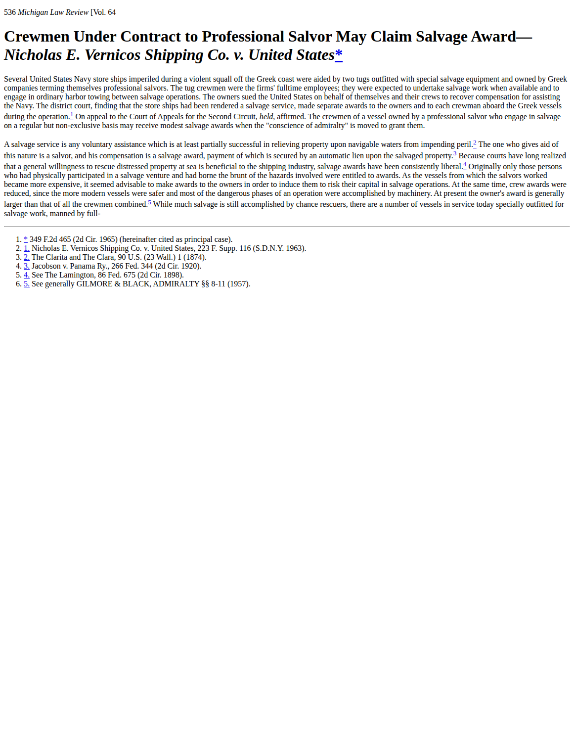536 Michigan Law Review [Vol. 64
Crewmen Under Contract to Professional Salvor May Claim Salvage Award—Nicholas E. Vernicos Shipping Co. v. United States*
Several United States Navy store ships imperiled during a violent squall off the Greek coast were aided by two tugs outfitted with special salvage equipment and owned by Greek companies terming themselves professional salvors. The tug crewmen were the firms' fulltime employees; they were expected to undertake salvage work when available and to engage in ordinary harbor towing between salvage operations. The owners sued the United States on behalf of themselves and their crews to recover compensation for assisting the Navy. The district court, finding that the store ships had been rendered a salvage service, made separate awards to the owners and to each crewman aboard the Greek vessels during the operation.1 On appeal to the Court of Appeals for the Second Circuit, held, affirmed. The crewmen of a vessel owned by a professional salvor who engage in salvage on a regular but non-exclusive basis may receive modest salvage awards when the "conscience of admiralty" is moved to grant them.
A salvage service is any voluntary assistance which is at least partially successful in relieving property upon navigable waters from impending peril.2 The one who gives aid of this nature is a salvor, and his compensation is a salvage award, payment of which is secured by an automatic lien upon the salvaged property.3 Because courts have long realized that a general willingness to rescue distressed property at sea is beneficial to the shipping industry, salvage awards have been consistently liberal.4 Originally only those persons who had physically participated in a salvage venture and had borne the brunt of the hazards involved were entitled to awards. As the vessels from which the salvors worked became more expensive, it seemed advisable to make awards to the owners in order to induce them to risk their capital in salvage operations. At the same time, crew awards were reduced, since the more modern vessels were safer and most of the dangerous phases of an operation were accomplished by machinery. At present the owner's award is generally larger than that of all the crewmen combined.5 While much salvage is still accomplished by chance rescuers, there are a number of vessels in service today specially outfitted for salvage work, manned by full-
* 349 F.2d 465 (2d Cir. 1965) (hereinafter cited as principal case).
1. Nicholas E. Vernicos Shipping Co. v. United States, 223 F. Supp. 116 (S.D.N.Y. 1963).
2. The Clarita and The Clara, 90 U.S. (23 Wall.) 1 (1874).
3. Jacobson v. Panama Ry., 266 Fed. 344 (2d Cir. 1920).
4. See The Lamington, 86 Fed. 675 (2d Cir. 1898).
5. See generally GILMORE & BLACK, ADMIRALTY §§ 8-11 (1957).